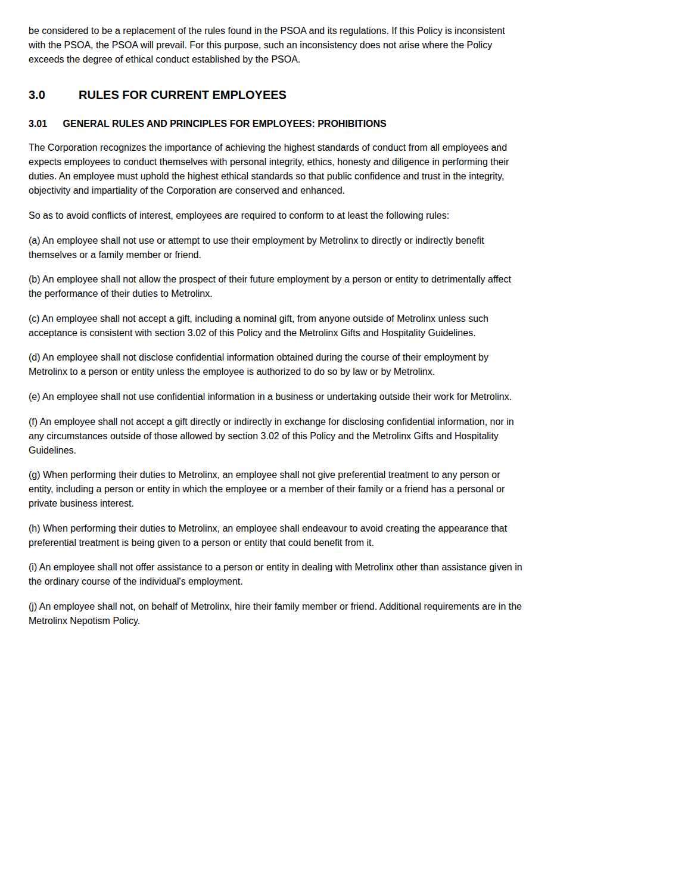be considered to be a replacement of the rules found in the PSOA and its regulations. If this Policy is inconsistent with the PSOA, the PSOA will prevail. For this purpose, such an inconsistency does not arise where the Policy exceeds the degree of ethical conduct established by the PSOA.
3.0 RULES FOR CURRENT EMPLOYEES
3.01 GENERAL RULES AND PRINCIPLES FOR EMPLOYEES: PROHIBITIONS
The Corporation recognizes the importance of achieving the highest standards of conduct from all employees and expects employees to conduct themselves with personal integrity, ethics, honesty and diligence in performing their duties. An employee must uphold the highest ethical standards so that public confidence and trust in the integrity, objectivity and impartiality of the Corporation are conserved and enhanced.
So as to avoid conflicts of interest, employees are required to conform to at least the following rules:
(a) An employee shall not use or attempt to use their employment by Metrolinx to directly or indirectly benefit themselves or a family member or friend.
(b) An employee shall not allow the prospect of their future employment by a person or entity to detrimentally affect the performance of their duties to Metrolinx.
(c) An employee shall not accept a gift, including a nominal gift, from anyone outside of Metrolinx unless such acceptance is consistent with section 3.02 of this Policy and the Metrolinx Gifts and Hospitality Guidelines.
(d) An employee shall not disclose confidential information obtained during the course of their employment by Metrolinx to a person or entity unless the employee is authorized to do so by law or by Metrolinx.
(e) An employee shall not use confidential information in a business or undertaking outside their work for Metrolinx.
(f) An employee shall not accept a gift directly or indirectly in exchange for disclosing confidential information, nor in any circumstances outside of those allowed by section 3.02 of this Policy and the Metrolinx Gifts and Hospitality Guidelines.
(g) When performing their duties to Metrolinx, an employee shall not give preferential treatment to any person or entity, including a person or entity in which the employee or a member of their family or a friend has a personal or private business interest.
(h) When performing their duties to Metrolinx, an employee shall endeavour to avoid creating the appearance that preferential treatment is being given to a person or entity that could benefit from it.
(i) An employee shall not offer assistance to a person or entity in dealing with Metrolinx other than assistance given in the ordinary course of the individual's employment.
(j) An employee shall not, on behalf of Metrolinx, hire their family member or friend. Additional requirements are in the Metrolinx Nepotism Policy.